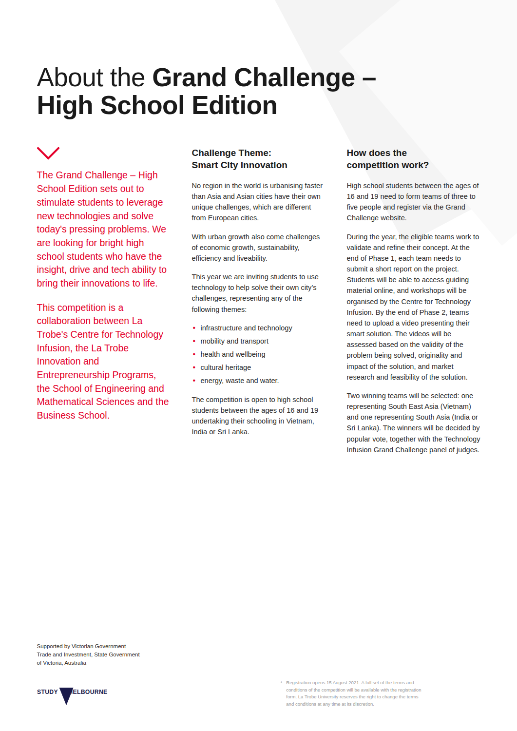About the Grand Challenge –
High School Edition
The Grand Challenge – High School Edition sets out to stimulate students to leverage new technologies and solve today's pressing problems. We are looking for bright high school students who have the insight, drive and tech ability to bring their innovations to life.
This competition is a collaboration between La Trobe's Centre for Technology Infusion, the La Trobe Innovation and Entrepreneurship Programs, the School of Engineering and Mathematical Sciences and the Business School.
Challenge Theme:
Smart City Innovation
No region in the world is urbanising faster than Asia and Asian cities have their own unique challenges, which are different from European cities.
With urban growth also come challenges of economic growth, sustainability, efficiency and liveability.
This year we are inviting students to use technology to help solve their own city’s challenges, representing any of the following themes:
infrastructure and technology
mobility and transport
health and wellbeing
cultural heritage
energy, waste and water.
The competition is open to high school students between the ages of 16 and 19 undertaking their schooling in Vietnam, India or Sri Lanka.
How does the
competition work?
High school students between the ages of 16 and 19 need to form teams of three to five people and register via the Grand Challenge website.
During the year, the eligible teams work to validate and refine their concept. At the end of Phase 1, each team needs to submit a short report on the project. Students will be able to access guiding material online, and workshops will be organised by the Centre for Technology Infusion. By the end of Phase 2, teams need to upload a video presenting their smart solution. The videos will be assessed based on the validity of the problem being solved, originality and impact of the solution, and market research and feasibility of the solution.
Two winning teams will be selected: one representing South East Asia (Vietnam) and one representing South Asia (India or Sri Lanka). The winners will be decided by popular vote, together with the Technology Infusion Grand Challenge panel of judges.
Supported by Victorian Government
Trade and Investment, State Government
of Victoria, Australia
Study Melbourne STUDY MELBOURNE
* Registration opens 15 August 2021. A full set of the terms and conditions of the competition will be available with the registration form. La Trobe University reserves the right to change the terms and conditions at any time at its discretion.